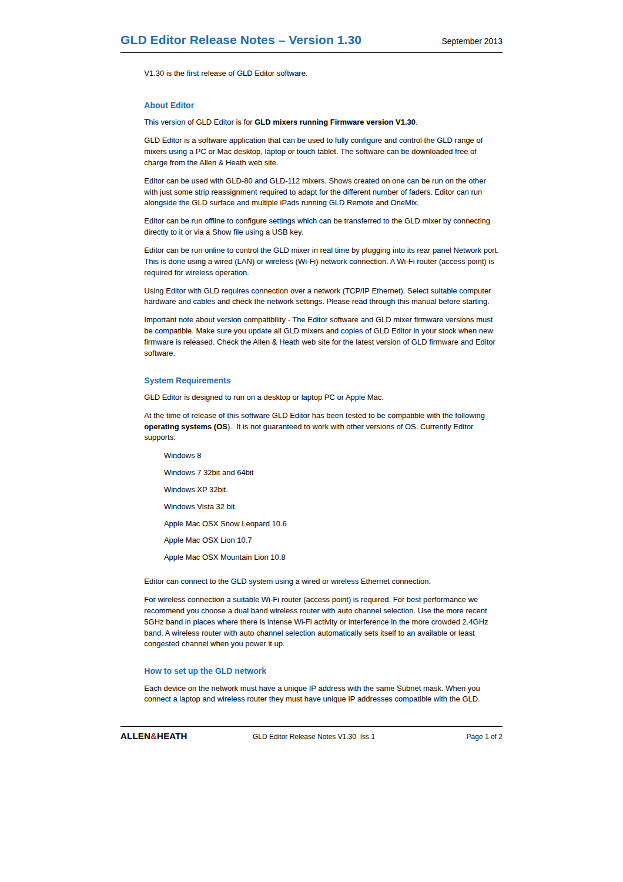GLD Editor Release Notes – Version 1.30
September 2013
V1.30 is the first release of GLD Editor software.
About Editor
This version of GLD Editor is for GLD mixers running Firmware version V1.30.
GLD Editor is a software application that can be used to fully configure and control the GLD range of mixers using a PC or Mac desktop, laptop or touch tablet. The software can be downloaded free of charge from the Allen & Heath web site.
Editor can be used with GLD-80 and GLD-112 mixers. Shows created on one can be run on the other with just some strip reassignment required to adapt for the different number of faders. Editor can run alongside the GLD surface and multiple iPads running GLD Remote and OneMix.
Editor can be run offline to configure settings which can be transferred to the GLD mixer by connecting directly to it or via a Show file using a USB key.
Editor can be run online to control the GLD mixer in real time by plugging into its rear panel Network port. This is done using a wired (LAN) or wireless (Wi-Fi) network connection. A Wi-Fi router (access point) is required for wireless operation.
Using Editor with GLD requires connection over a network (TCP/IP Ethernet). Select suitable computer hardware and cables and check the network settings. Please read through this manual before starting.
Important note about version compatibility - The Editor software and GLD mixer firmware versions must be compatible. Make sure you update all GLD mixers and copies of GLD Editor in your stock when new firmware is released. Check the Allen & Heath web site for the latest version of GLD firmware and Editor software.
System Requirements
GLD Editor is designed to run on a desktop or laptop PC or Apple Mac.
At the time of release of this software GLD Editor has been tested to be compatible with the following operating systems (OS). It is not guaranteed to work with other versions of OS. Currently Editor supports:
Windows 8
Windows 7 32bit and 64bit
Windows XP 32bit.
Windows Vista 32 bit.
Apple Mac OSX Snow Leopard 10.6
Apple Mac OSX Lion 10.7
Apple Mac OSX Mountain Lion 10.8
Editor can connect to the GLD system using a wired or wireless Ethernet connection.
For wireless connection a suitable Wi-Fi router (access point) is required. For best performance we recommend you choose a dual band wireless router with auto channel selection. Use the more recent 5GHz band in places where there is intense Wi-Fi activity or interference in the more crowded 2.4GHz band. A wireless router with auto channel selection automatically sets itself to an available or least congested channel when you power it up.
How to set up the GLD network
Each device on the network must have a unique IP address with the same Subnet mask. When you connect a laptop and wireless router they must have unique IP addresses compatible with the GLD.
ALLEN&HEATH
GLD Editor Release Notes V1.30 Iss.1
Page 1 of 2